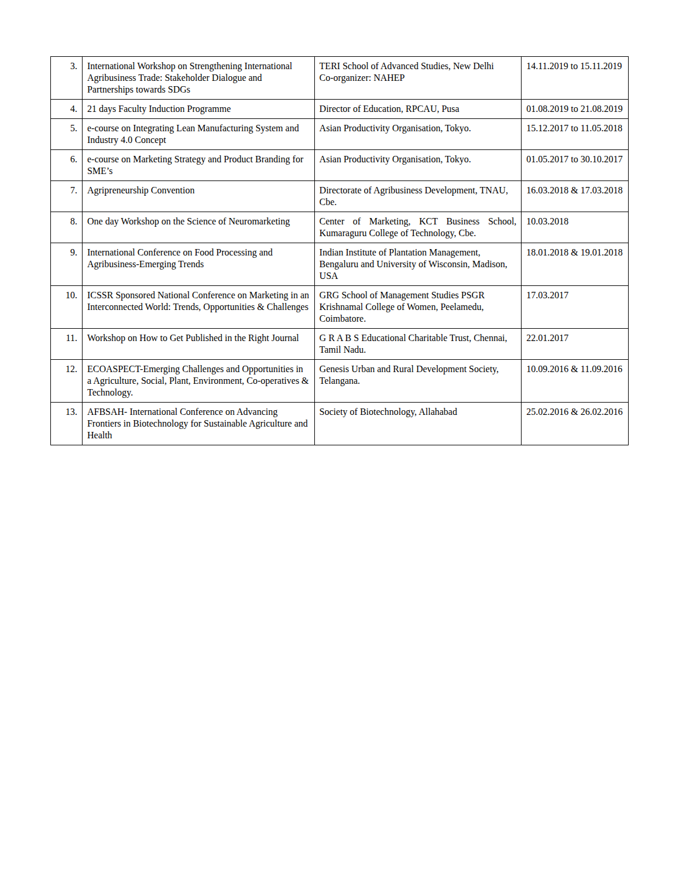| 3. | International Workshop on Strengthening International Agribusiness Trade: Stakeholder Dialogue and Partnerships towards SDGs | TERI School of Advanced Studies, New Delhi Co-organizer: NAHEP | 14.11.2019 to 15.11.2019 |
| 4. | 21 days Faculty Induction Programme | Director of Education, RPCAU, Pusa | 01.08.2019 to 21.08.2019 |
| 5. | e-course on Integrating Lean Manufacturing System and Industry 4.0 Concept | Asian Productivity Organisation, Tokyo. | 15.12.2017 to 11.05.2018 |
| 6. | e-course on Marketing Strategy and Product Branding for SME’s | Asian Productivity Organisation, Tokyo. | 01.05.2017 to 30.10.2017 |
| 7. | Agripreneurship Convention | Directorate of Agribusiness Development, TNAU, Cbe. | 16.03.2018 & 17.03.2018 |
| 8. | One day Workshop on the Science of Neuromarketing | Center of Marketing, KCT Business School, Kumaraguru College of Technology, Cbe. | 10.03.2018 |
| 9. | International Conference on Food Processing and Agribusiness-Emerging Trends | Indian Institute of Plantation Management, Bengaluru and University of Wisconsin, Madison, USA | 18.01.2018 & 19.01.2018 |
| 10. | ICSSR Sponsored National Conference on Marketing in an Interconnected World: Trends, Opportunities & Challenges | GRG School of Management Studies PSGR Krishnamal College of Women, Peelamedu, Coimbatore. | 17.03.2017 |
| 11. | Workshop on How to Get Published in the Right Journal | G R A B S Educational Charitable Trust, Chennai, Tamil Nadu. | 22.01.2017 |
| 12. | ECOASPECT-Emerging Challenges and Opportunities in a Agriculture, Social, Plant, Environment, Co-operatives & Technology. | Genesis Urban and Rural Development Society, Telangana. | 10.09.2016 & 11.09.2016 |
| 13. | AFBSAH- International Conference on Advancing Frontiers in Biotechnology for Sustainable Agriculture and Health | Society of Biotechnology, Allahabad | 25.02.2016 & 26.02.2016 |